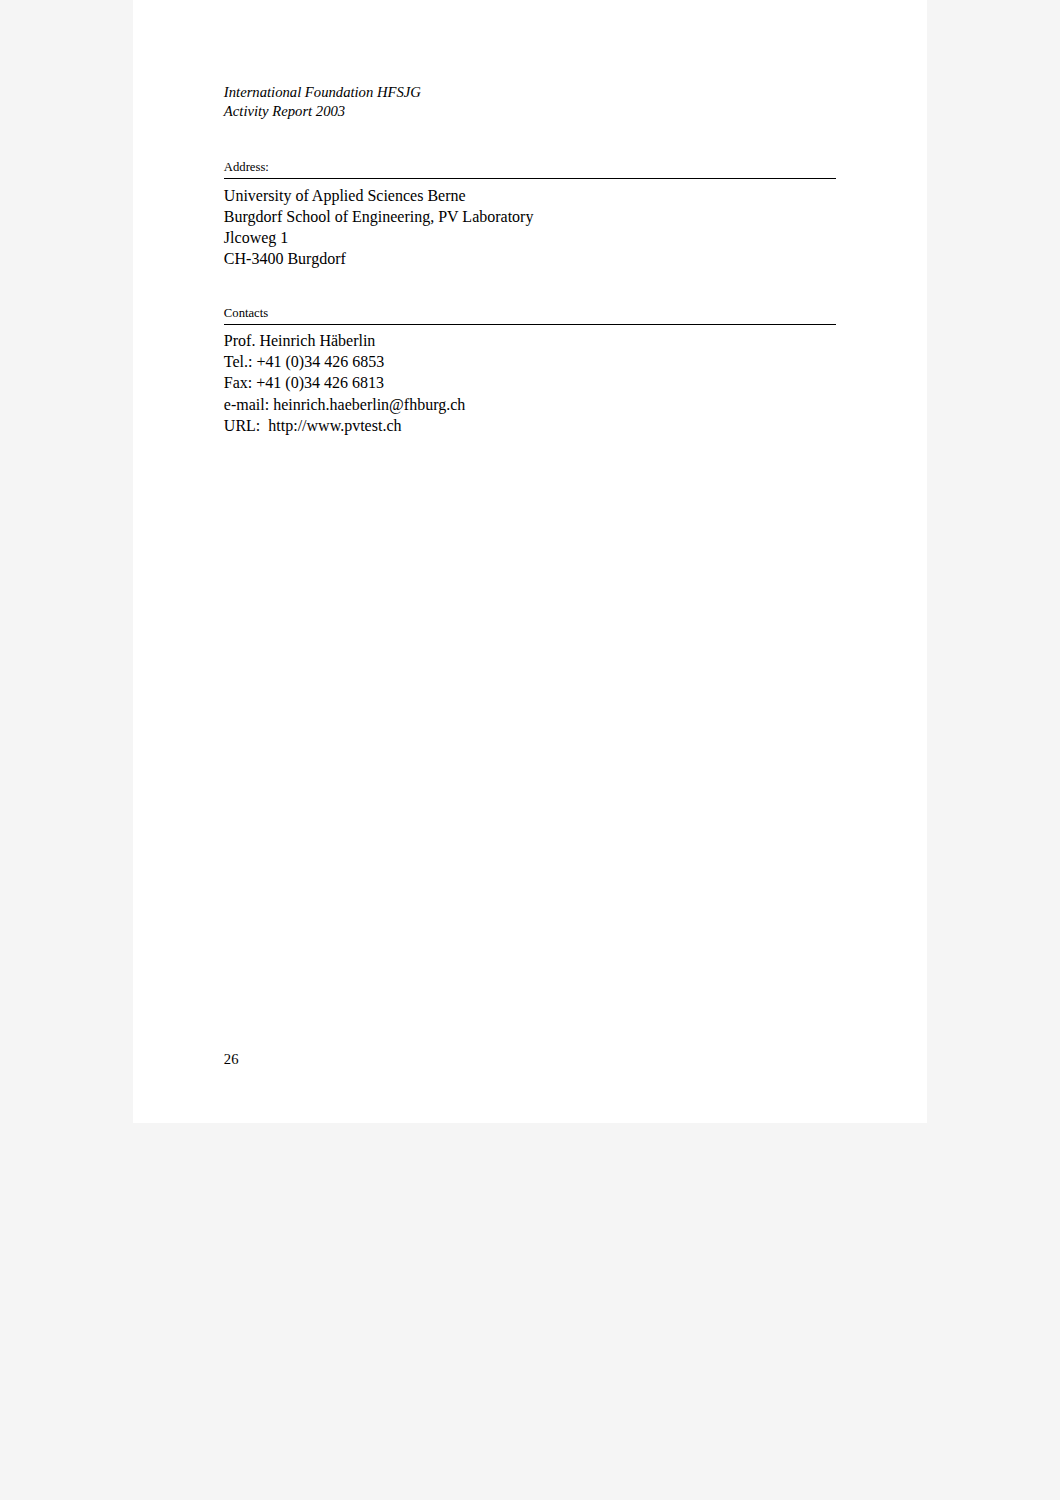International Foundation HFSJG
Activity Report 2003
Address:
University of Applied Sciences Berne
Burgdorf School of Engineering, PV Laboratory
Jlcoweg 1
CH-3400 Burgdorf
Contacts
Prof. Heinrich Häberlin
Tel.: +41 (0)34 426 6853
Fax: +41 (0)34 426 6813
e-mail: heinrich.haeberlin@fhburg.ch
URL: http://www.pvtest.ch
26